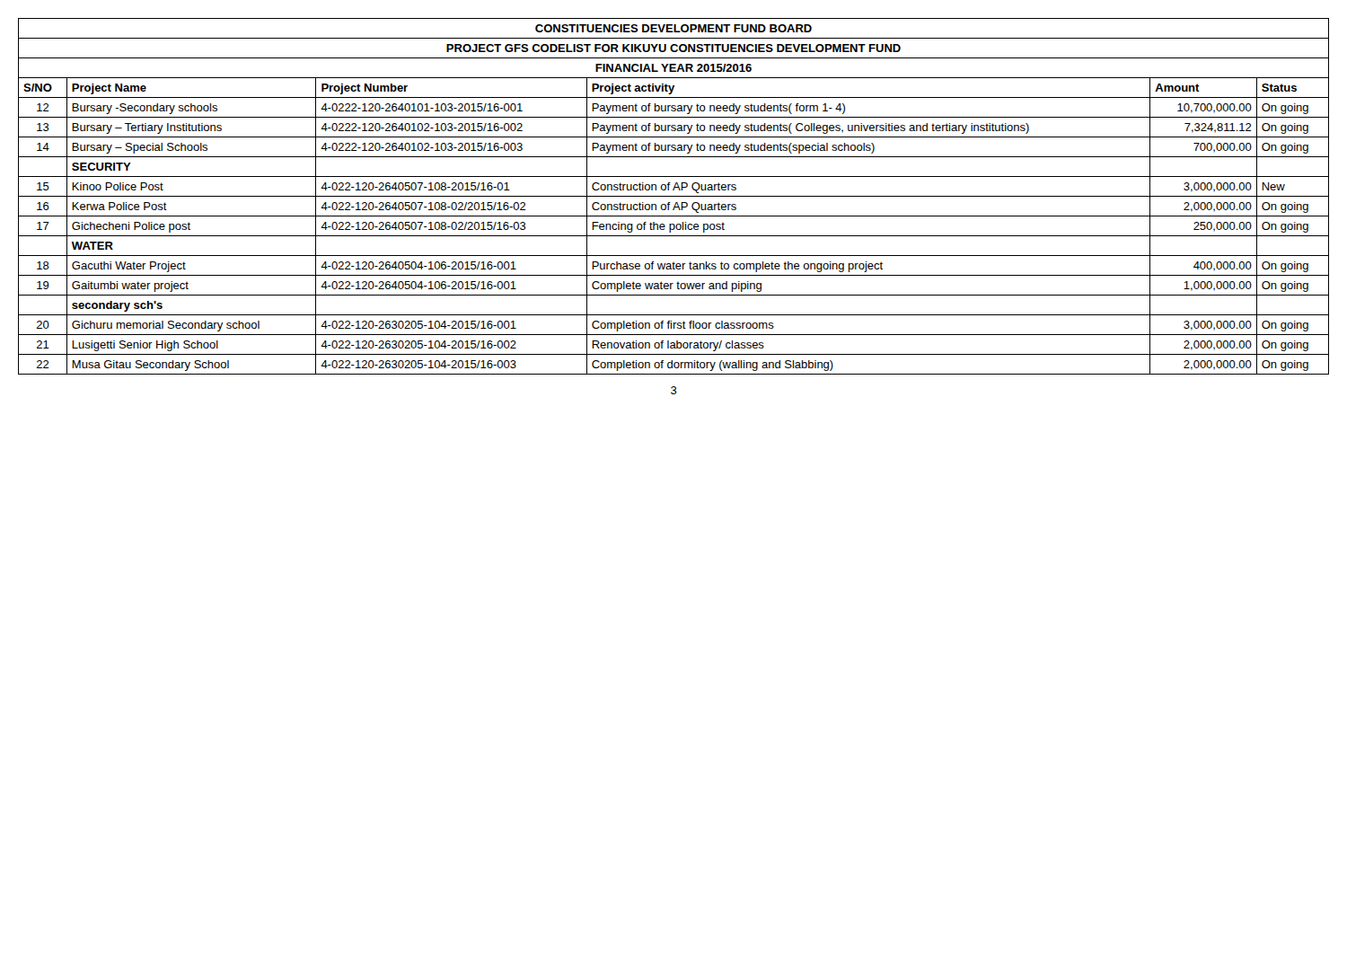| CONSTITUENCIES DEVELOPMENT FUND BOARD |
| PROJECT GFS CODELIST FOR KIKUYU CONSTITUENCIES DEVELOPMENT FUND |
| FINANCIAL YEAR 2015/2016 |
| S/NO | Project Name | Project Number | Project activity | Amount | Status |
| 12 | Bursary -Secondary schools | 4-0222-120-2640101-103-2015/16-001 | Payment of bursary to needy students( form 1- 4) | 10,700,000.00 | On going |
| 13 | Bursary – Tertiary Institutions | 4-0222-120-2640102-103-2015/16-002 | Payment of bursary to needy students( Colleges, universities and tertiary institutions) | 7,324,811.12 | On going |
| 14 | Bursary – Special Schools | 4-0222-120-2640102-103-2015/16-003 | Payment of bursary to needy students(special schools) | 700,000.00 | On going |
| | SECURITY | | | | |
| 15 | Kinoo Police Post | 4-022-120-2640507-108-2015/16-01 | Construction of AP Quarters | 3,000,000.00 | New |
| 16 | Kerwa Police Post | 4-022-120-2640507-108-02/2015/16-02 | Construction of AP Quarters | 2,000,000.00 | On going |
| 17 | Gichecheni Police post | 4-022-120-2640507-108-02/2015/16-03 | Fencing of the police post | 250,000.00 | On going |
| | WATER | | | | |
| 18 | Gacuthi Water Project | 4-022-120-2640504-106-2015/16-001 | Purchase of water tanks to complete the ongoing project | 400,000.00 | On going |
| 19 | Gaitumbi water project | 4-022-120-2640504-106-2015/16-001 | Complete water tower and piping | 1,000,000.00 | On going |
| | secondary sch's | | | | |
| 20 | Gichuru memorial Secondary school | 4-022-120-2630205-104-2015/16-001 | Completion of first floor classrooms | 3,000,000.00 | On going |
| 21 | Lusigetti Senior High School | 4-022-120-2630205-104-2015/16-002 | Renovation of laboratory/ classes | 2,000,000.00 | On going |
| 22 | Musa Gitau Secondary School | 4-022-120-2630205-104-2015/16-003 | Completion of dormitory (walling and Slabbing) | 2,000,000.00 | On going |
3